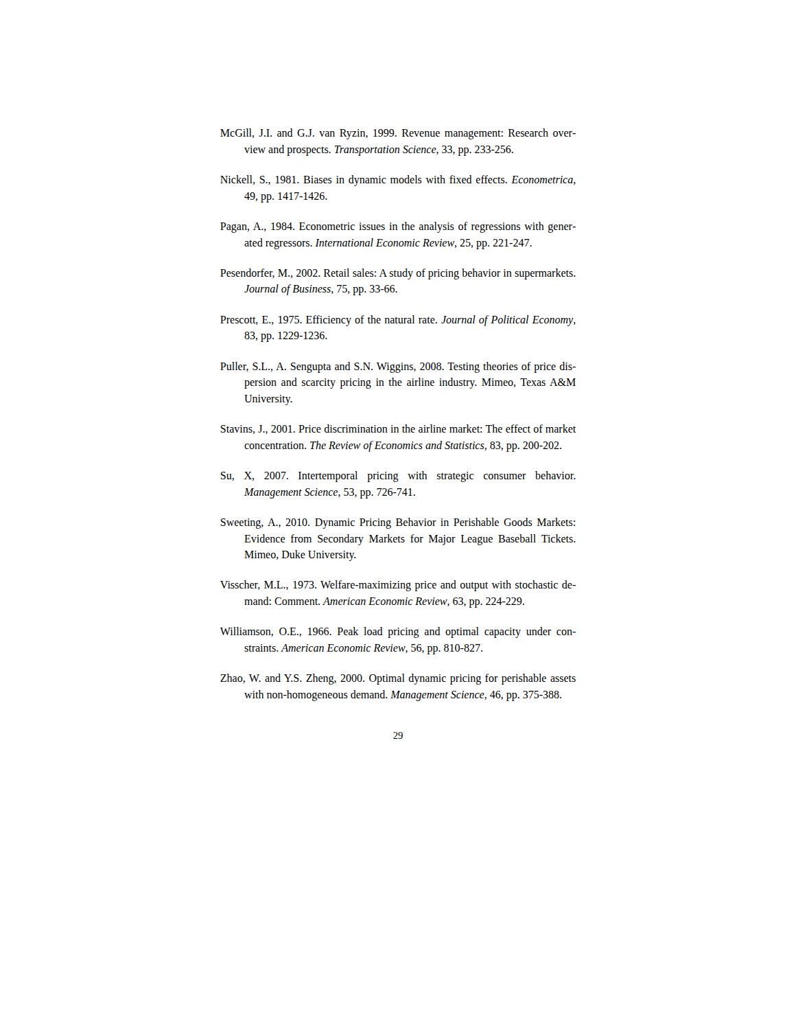McGill, J.I. and G.J. van Ryzin, 1999. Revenue management: Research overview and prospects. Transportation Science, 33, pp. 233-256.
Nickell, S., 1981. Biases in dynamic models with fixed effects. Econometrica, 49, pp. 1417-1426.
Pagan, A., 1984. Econometric issues in the analysis of regressions with generated regressors. International Economic Review, 25, pp. 221-247.
Pesendorfer, M., 2002. Retail sales: A study of pricing behavior in supermarkets. Journal of Business, 75, pp. 33-66.
Prescott, E., 1975. Efficiency of the natural rate. Journal of Political Economy, 83, pp. 1229-1236.
Puller, S.L., A. Sengupta and S.N. Wiggins, 2008. Testing theories of price dispersion and scarcity pricing in the airline industry. Mimeo, Texas A&M University.
Stavins, J., 2001. Price discrimination in the airline market: The effect of market concentration. The Review of Economics and Statistics, 83, pp. 200-202.
Su, X, 2007. Intertemporal pricing with strategic consumer behavior. Management Science, 53, pp. 726-741.
Sweeting, A., 2010. Dynamic Pricing Behavior in Perishable Goods Markets: Evidence from Secondary Markets for Major League Baseball Tickets. Mimeo, Duke University.
Visscher, M.L., 1973. Welfare-maximizing price and output with stochastic demand: Comment. American Economic Review, 63, pp. 224-229.
Williamson, O.E., 1966. Peak load pricing and optimal capacity under constraints. American Economic Review, 56, pp. 810-827.
Zhao, W. and Y.S. Zheng, 2000. Optimal dynamic pricing for perishable assets with non-homogeneous demand. Management Science, 46, pp. 375-388.
29